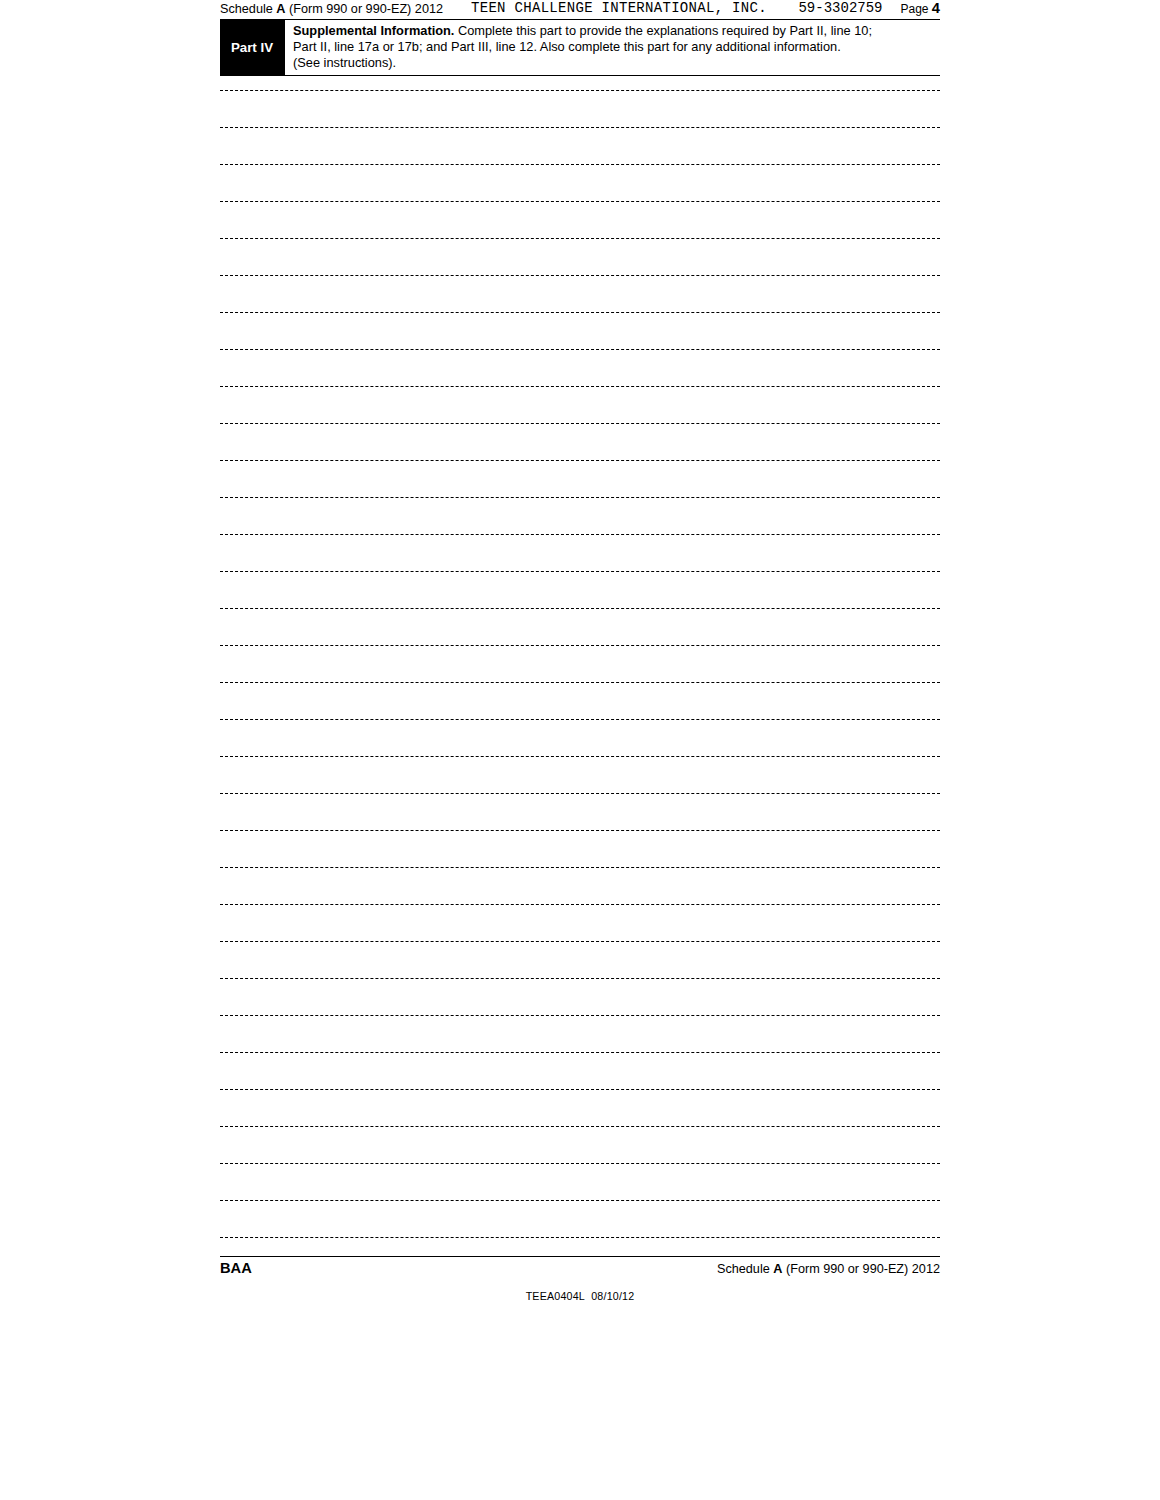Schedule A (Form 990 or 990-EZ) 2012
TEEN CHALLENGE INTERNATIONAL, INC.
59-3302759
Page 4
Part IV
Supplemental Information. Complete this part to provide the explanations required by Part II, line 10; Part II, line 17a or 17b; and Part III, line 12. Also complete this part for any additional information. (See instructions).
BAA
Schedule A (Form 990 or 990-EZ) 2012
TEEA0404L 08/10/12